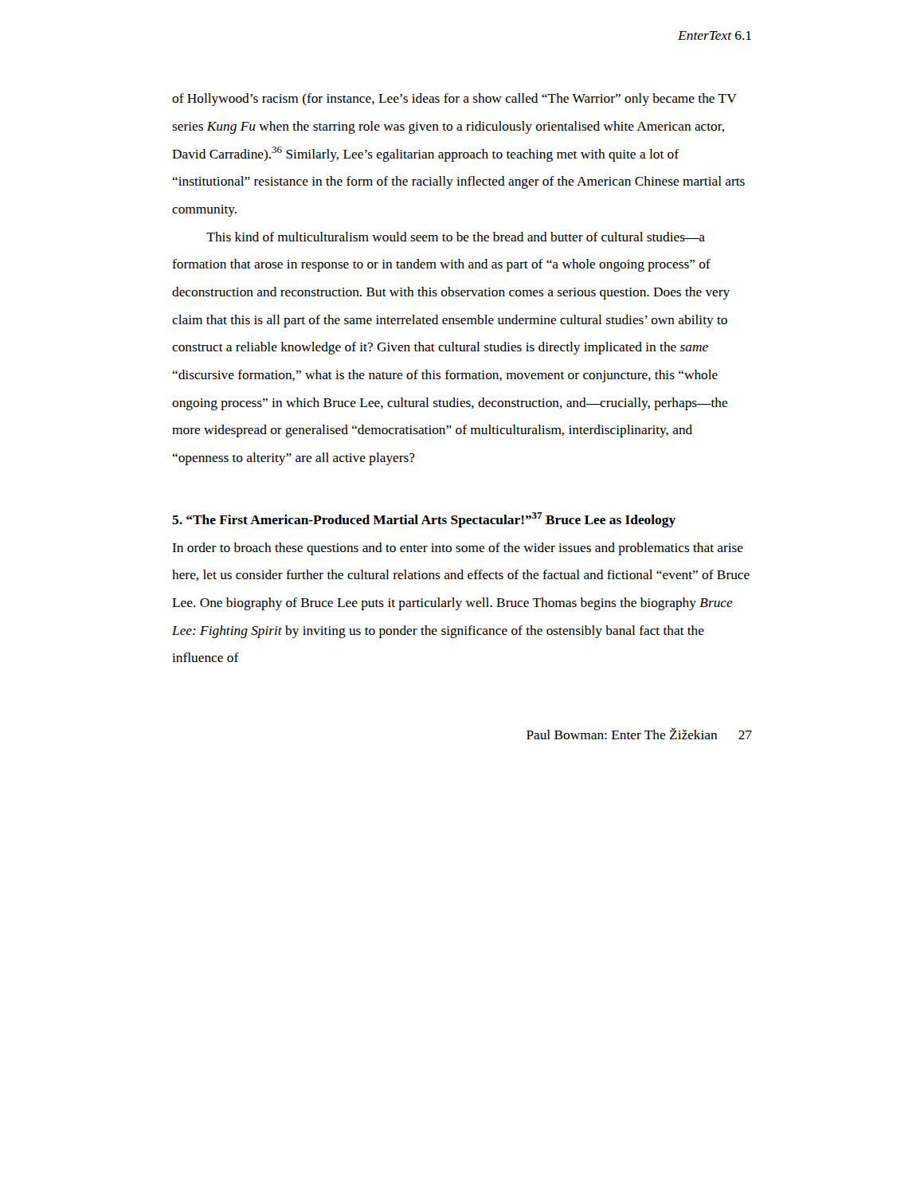EnterText 6.1
of Hollywood’s racism (for instance, Lee’s ideas for a show called “The Warrior” only became the TV series Kung Fu when the starring role was given to a ridiculously orientalised white American actor, David Carradine).36 Similarly, Lee’s egalitarian approach to teaching met with quite a lot of “institutional” resistance in the form of the racially inflected anger of the American Chinese martial arts community.
This kind of multiculturalism would seem to be the bread and butter of cultural studies—a formation that arose in response to or in tandem with and as part of “a whole ongoing process” of deconstruction and reconstruction. But with this observation comes a serious question. Does the very claim that this is all part of the same interrelated ensemble undermine cultural studies’ own ability to construct a reliable knowledge of it? Given that cultural studies is directly implicated in the same “discursive formation,” what is the nature of this formation, movement or conjuncture, this “whole ongoing process” in which Bruce Lee, cultural studies, deconstruction, and—crucially, perhaps—the more widespread or generalised “democratisation” of multiculturalism, interdisciplinarity, and “openness to alterity” are all active players?
5. “The First American-Produced Martial Arts Spectacular!”37 Bruce Lee as Ideology
In order to broach these questions and to enter into some of the wider issues and problematics that arise here, let us consider further the cultural relations and effects of the factual and fictional “event” of Bruce Lee. One biography of Bruce Lee puts it particularly well. Bruce Thomas begins the biography Bruce Lee: Fighting Spirit by inviting us to ponder the significance of the ostensibly banal fact that the influence of
Paul Bowman: Enter The Žižekian27